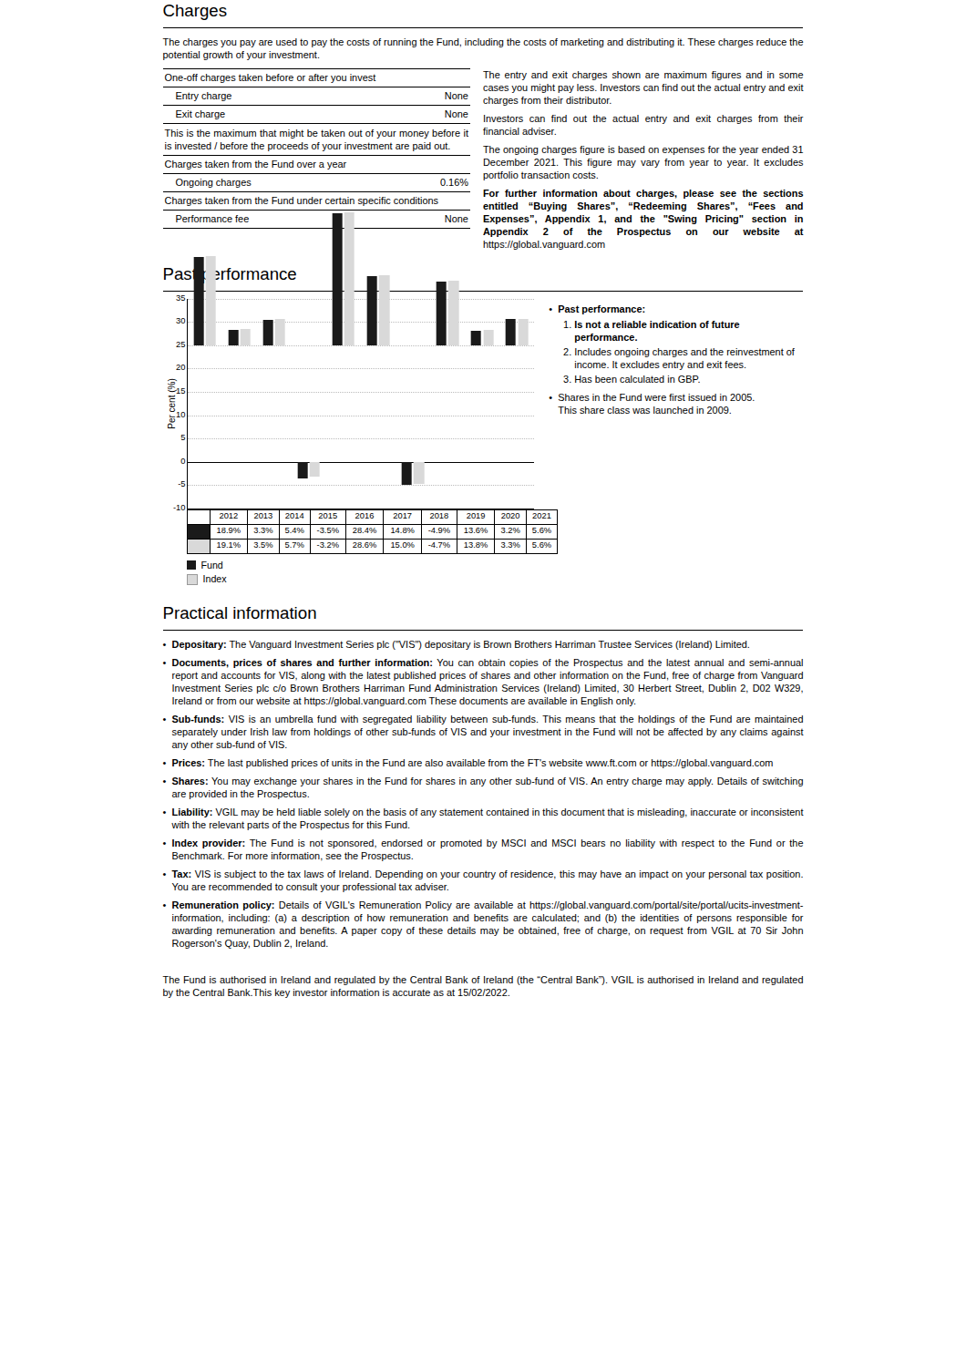Charges
The charges you pay are used to pay the costs of running the Fund, including the costs of marketing and distributing it. These charges reduce the potential growth of your investment.
| One-off charges taken before or after you invest |
| Entry charge | None |
| Exit charge | None |
| This is the maximum that might be taken out of your money before it is invested / before the proceeds of your investment are paid out. |
| Charges taken from the Fund over a year |
| Ongoing charges | 0.16% |
| Charges taken from the Fund under certain specific conditions |
| Performance fee | None |
The entry and exit charges shown are maximum figures and in some cases you might pay less. Investors can find out the actual entry and exit charges from their distributor.
Investors can find out the actual entry and exit charges from their financial adviser.
The ongoing charges figure is based on expenses for the year ended 31 December 2021. This figure may vary from year to year. It excludes portfolio transaction costs.
For further information about charges, please see the sections entitled “Buying Shares”, “Redeeming Shares”, “Fees and Expenses”, Appendix 1, and the "Swing Pricing" section in Appendix 2 of the Prospectus on our website at https://global.vanguard.com
Past performance
Per cent (%)
35
30
25
20
15
10
5
0
-5
-10
| | 2012 | 2013 | 2014 | 2015 | 2016 | 2017 | 2018 | 2019 | 2020 | 2021 |
| | 18.9% | 3.3% | 5.4% | -3.5% | 28.4% | 14.8% | -4.9% | 13.6% | 3.2% | 5.6% |
| | 19.1% | 3.5% | 5.7% | -3.2% | 28.6% | 15.0% | -4.7% | 13.8% | 3.3% | 5.6% |
Fund
Index
Past performance:
Is not a reliable indication of future performance.
Includes ongoing charges and the reinvestment of income. It excludes entry and exit fees.
Has been calculated in GBP.
Shares in the Fund were first issued in 2005.
This share class was launched in 2009.
Practical information
Depositary: The Vanguard Investment Series plc ("VIS") depositary is Brown Brothers Harriman Trustee Services (Ireland) Limited.
Documents, prices of shares and further information: You can obtain copies of the Prospectus and the latest annual and semi-annual report and accounts for VIS, along with the latest published prices of shares and other information on the Fund, free of charge from Vanguard Investment Series plc c/o Brown Brothers Harriman Fund Administration Services (Ireland) Limited, 30 Herbert Street, Dublin 2, D02 W329, Ireland or from our website at https://global.vanguard.com These documents are available in English only.
Sub-funds: VIS is an umbrella fund with segregated liability between sub-funds. This means that the holdings of the Fund are maintained separately under Irish law from holdings of other sub-funds of VIS and your investment in the Fund will not be affected by any claims against any other sub-fund of VIS.
Prices: The last published prices of units in the Fund are also available from the FT's website www.ft.com or https://global.vanguard.com
Shares: You may exchange your shares in the Fund for shares in any other sub-fund of VIS. An entry charge may apply. Details of switching are provided in the Prospectus.
Liability: VGIL may be held liable solely on the basis of any statement contained in this document that is misleading, inaccurate or inconsistent with the relevant parts of the Prospectus for this Fund.
Index provider: The Fund is not sponsored, endorsed or promoted by MSCI and MSCI bears no liability with respect to the Fund or the Benchmark. For more information, see the Prospectus.
Tax: VIS is subject to the tax laws of Ireland. Depending on your country of residence, this may have an impact on your personal tax position. You are recommended to consult your professional tax adviser.
Remuneration policy: Details of VGIL's Remuneration Policy are available at https://global.vanguard.com/portal/site/portal/ucits-investment-information, including: (a) a description of how remuneration and benefits are calculated; and (b) the identities of persons responsible for awarding remuneration and benefits. A paper copy of these details may be obtained, free of charge, on request from VGIL at 70 Sir John Rogerson's Quay, Dublin 2, Ireland.
The Fund is authorised in Ireland and regulated by the Central Bank of Ireland (the “Central Bank”). VGIL is authorised in Ireland and regulated by the Central Bank.This key investor information is accurate as at 15/02/2022.